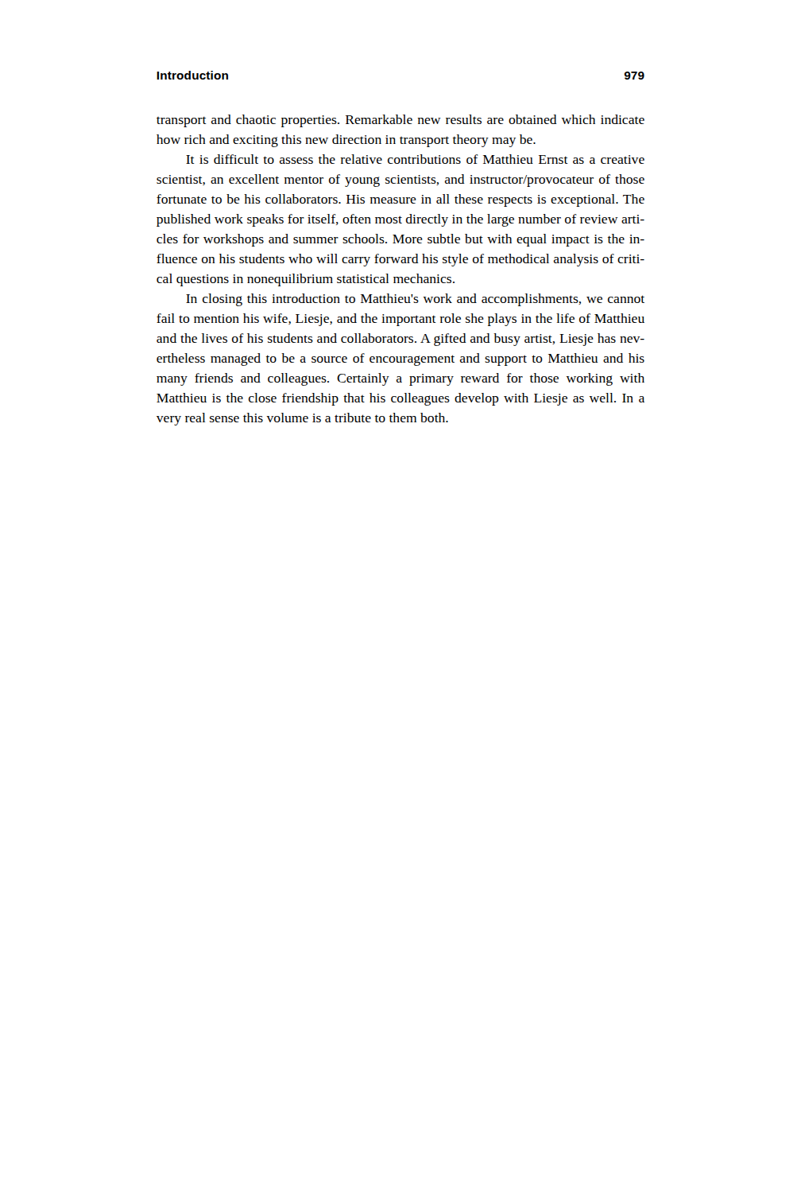Introduction 979
transport and chaotic properties. Remarkable new results are obtained which indicate how rich and exciting this new direction in transport theory may be.
It is difficult to assess the relative contributions of Matthieu Ernst as a creative scientist, an excellent mentor of young scientists, and instructor/provocateur of those fortunate to be his collaborators. His measure in all these respects is exceptional. The published work speaks for itself, often most directly in the large number of review articles for workshops and summer schools. More subtle but with equal impact is the influence on his students who will carry forward his style of methodical analysis of critical questions in nonequilibrium statistical mechanics.
In closing this introduction to Matthieu's work and accomplishments, we cannot fail to mention his wife, Liesje, and the important role she plays in the life of Matthieu and the lives of his students and collaborators. A gifted and busy artist, Liesje has nevertheless managed to be a source of encouragement and support to Matthieu and his many friends and colleagues. Certainly a primary reward for those working with Matthieu is the close friendship that his colleagues develop with Liesje as well. In a very real sense this volume is a tribute to them both.